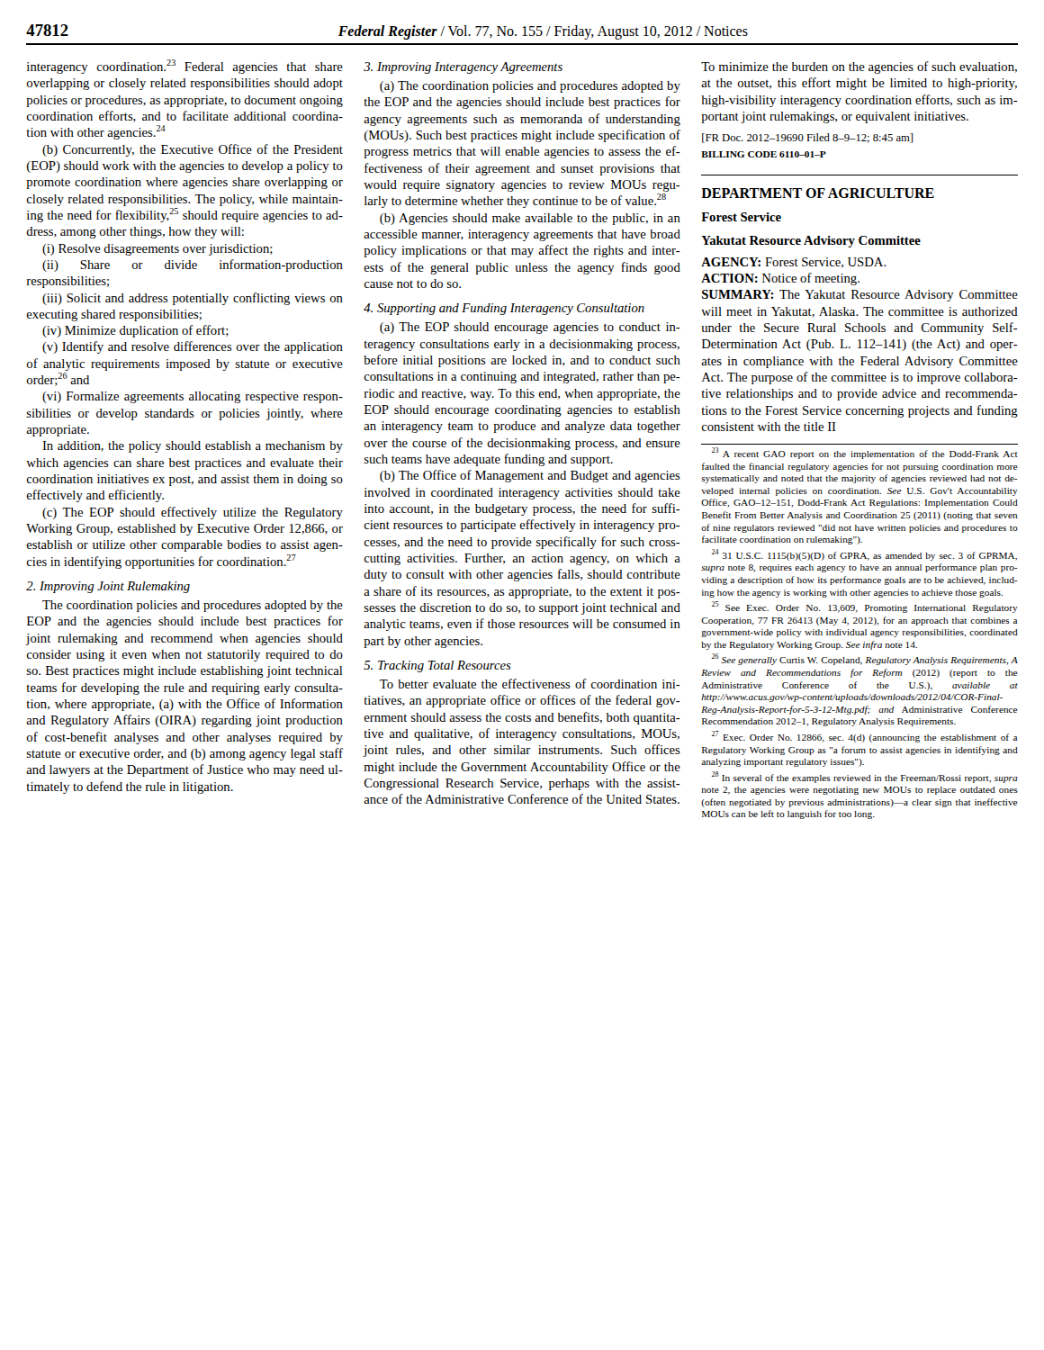47812
Federal Register / Vol. 77, No. 155 / Friday, August 10, 2012 / Notices
interagency coordination.23 Federal agencies that share overlapping or closely related responsibilities should adopt policies or procedures, as appropriate, to document ongoing coordination efforts, and to facilitate additional coordination with other agencies.24
(b) Concurrently, the Executive Office of the President (EOP) should work with the agencies to develop a policy to promote coordination where agencies share overlapping or closely related responsibilities. The policy, while maintaining the need for flexibility,25 should require agencies to address, among other things, how they will:
(i) Resolve disagreements over jurisdiction;
(ii) Share or divide information-production responsibilities;
(iii) Solicit and address potentially conflicting views on executing shared responsibilities;
(iv) Minimize duplication of effort;
(v) Identify and resolve differences over the application of analytic requirements imposed by statute or executive order;26 and
(vi) Formalize agreements allocating respective responsibilities or develop standards or policies jointly, where appropriate.
In addition, the policy should establish a mechanism by which agencies can share best practices and evaluate their coordination initiatives ex post, and assist them in doing so effectively and efficiently.
(c) The EOP should effectively utilize the Regulatory Working Group, established by Executive Order 12,866, or establish or utilize other comparable bodies to assist agencies in identifying opportunities for coordination.27
2. Improving Joint Rulemaking
The coordination policies and procedures adopted by the EOP and the agencies should include best practices for joint rulemaking and recommend when agencies should consider using it even when not statutorily required to do so. Best practices might include establishing joint technical teams for developing the rule and requiring early consultation, where appropriate, (a) with the Office of Information and Regulatory Affairs (OIRA) regarding joint production of cost-benefit analyses and other analyses required by statute or executive order, and (b) among agency legal staff and lawyers at the Department of Justice who may need ultimately to defend the rule in litigation.
3. Improving Interagency Agreements
(a) The coordination policies and procedures adopted by the EOP and the agencies should include best practices for agency agreements such as memoranda of understanding (MOUs). Such best practices might include specification of progress metrics that will enable agencies to assess the effectiveness of their agreement and sunset provisions that would require signatory agencies to review MOUs regularly to determine whether they continue to be of value.28
(b) Agencies should make available to the public, in an accessible manner, interagency agreements that have broad policy implications or that may affect the rights and interests of the general public unless the agency finds good cause not to do so.
4. Supporting and Funding Interagency Consultation
(a) The EOP should encourage agencies to conduct interagency consultations early in a decisionmaking process, before initial positions are locked in, and to conduct such consultations in a continuing and integrated, rather than periodic and reactive, way. To this end, when appropriate, the EOP should encourage coordinating agencies to establish an interagency team to produce and analyze data together over the course of the decisionmaking process, and ensure such teams have adequate funding and support.
(b) The Office of Management and Budget and agencies involved in coordinated interagency activities should take into account, in the budgetary process, the need for sufficient resources to participate effectively in interagency processes, and the need to provide specifically for such cross-cutting activities. Further, an action agency, on which a duty to consult with other agencies falls, should contribute a share of its resources, as appropriate, to the extent it possesses the discretion to do so, to support joint technical and analytic teams, even if those resources will be consumed in part by other agencies.
5. Tracking Total Resources
To better evaluate the effectiveness of coordination initiatives, an appropriate office or offices of the federal government should assess the costs and benefits, both quantitative and qualitative, of interagency consultations, MOUs, joint rules, and other similar instruments. Such offices might include the Government Accountability Office or the Congressional Research Service, perhaps with the assistance of the Administrative Conference of the United States. To minimize the burden on the agencies of such evaluation, at the outset, this effort might be limited to high-priority, high-visibility interagency coordination efforts, such as important joint rulemakings, or equivalent initiatives.
[FR Doc. 2012–19690 Filed 8–9–12; 8:45 am]
BILLING CODE 6110–01–P
DEPARTMENT OF AGRICULTURE
Forest Service
Yakutat Resource Advisory Committee
AGENCY: Forest Service, USDA.
ACTION: Notice of meeting.
SUMMARY: The Yakutat Resource Advisory Committee will meet in Yakutat, Alaska. The committee is authorized under the Secure Rural Schools and Community Self-Determination Act (Pub. L. 112–141) (the Act) and operates in compliance with the Federal Advisory Committee Act. The purpose of the committee is to improve collaborative relationships and to provide advice and recommendations to the Forest Service concerning projects and funding consistent with the title II
23 A recent GAO report on the implementation of the Dodd-Frank Act faulted the financial regulatory agencies for not pursuing coordination more systematically and noted that the majority of agencies reviewed had not developed internal policies on coordination. See U.S. Gov't Accountability Office, GAO–12–151, Dodd-Frank Act Regulations: Implementation Could Benefit From Better Analysis and Coordination 25 (2011) (noting that seven of nine regulators reviewed "did not have written policies and procedures to facilitate coordination on rulemaking").
24 31 U.S.C. 1115(b)(5)(D) of GPRA, as amended by sec. 3 of GPRMA, supra note 8, requires each agency to have an annual performance plan providing a description of how its performance goals are to be achieved, including how the agency is working with other agencies to achieve those goals.
25 See Exec. Order No. 13,609, Promoting International Regulatory Cooperation, 77 FR 26413 (May 4, 2012), for an approach that combines a government-wide policy with individual agency responsibilities, coordinated by the Regulatory Working Group. See infra note 14.
26 See generally Curtis W. Copeland, Regulatory Analysis Requirements, A Review and Recommendations for Reform (2012) (report to the Administrative Conference of the U.S.), available at http://www.acus.gov/wp-content/uploads/downloads/2012/04/COR-Final-Reg-Analysis-Report-for-5-3-12-Mtg.pdf; and Administrative Conference Recommendation 2012–1, Regulatory Analysis Requirements.
27 Exec. Order No. 12866, sec. 4(d) (announcing the establishment of a Regulatory Working Group as "a forum to assist agencies in identifying and analyzing important regulatory issues").
28 In several of the examples reviewed in the Freeman/Rossi report, supra note 2, the agencies were negotiating new MOUs to replace outdated ones (often negotiated by previous administrations)—a clear sign that ineffective MOUs can be left to languish for too long.